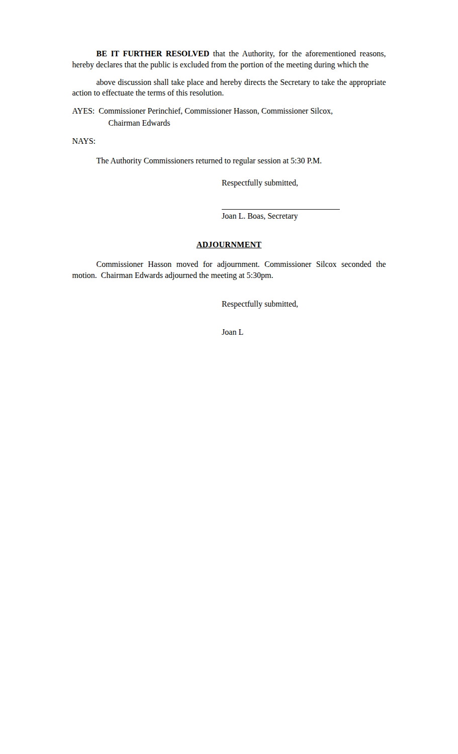BE IT FURTHER RESOLVED that the Authority, for the aforementioned reasons, hereby declares that the public is excluded from the portion of the meeting during which the
above discussion shall take place and hereby directs the Secretary to take the appropriate action to effectuate the terms of this resolution.
AYES: Commissioner Perinchief, Commissioner Hasson, Commissioner Silcox,
Chairman Edwards
NAYS:
The Authority Commissioners returned to regular session at 5:30 P.M.
Respectfully submitted,
Joan L. Boas, Secretary
ADJOURNMENT
Commissioner Hasson moved for adjournment. Commissioner Silcox seconded the motion. Chairman Edwards adjourned the meeting at 5:30pm.
Respectfully submitted,
Joan L